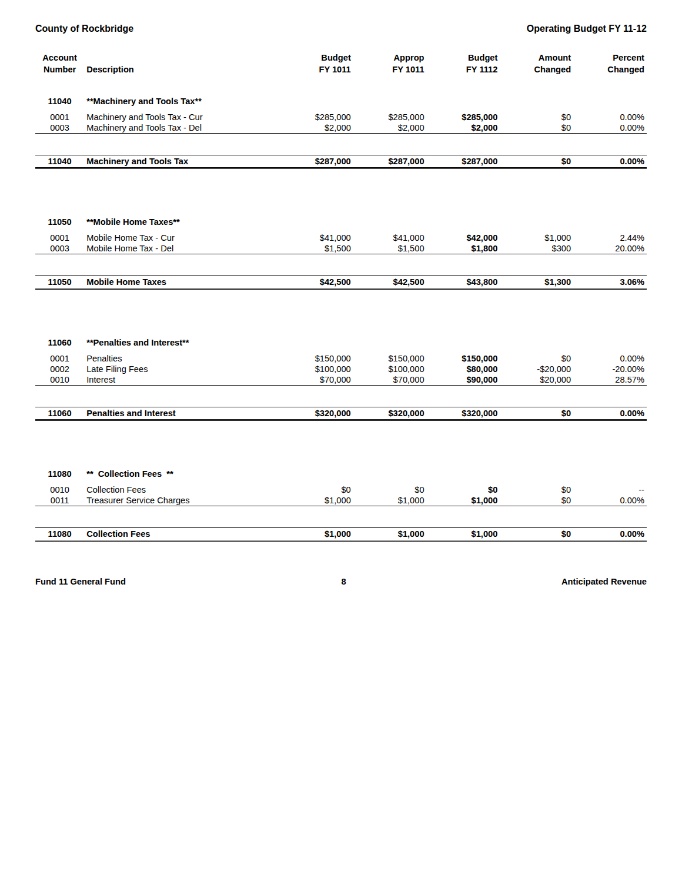County of Rockbridge
Operating Budget FY 11-12
| Account | | Budget | Approp | Budget | Amount | Percent |
| --- | --- | --- | --- | --- | --- | --- |
| Number | Description | FY 1011 | FY 1011 | FY 1112 | Changed | Changed |
| 11040 | **Machinery and Tools Tax** | | | | | |
| 0001 | Machinery and Tools Tax - Cur | $285,000 | $285,000 | $285,000 | $0 | 0.00% |
| 0003 | Machinery and Tools Tax - Del | $2,000 | $2,000 | $2,000 | $0 | 0.00% |
| 11040 | Machinery and Tools Tax | $287,000 | $287,000 | $287,000 | $0 | 0.00% |
| 11050 | **Mobile Home Taxes** | | | | | |
| 0001 | Mobile Home Tax - Cur | $41,000 | $41,000 | $42,000 | $1,000 | 2.44% |
| 0003 | Mobile Home Tax - Del | $1,500 | $1,500 | $1,800 | $300 | 20.00% |
| 11050 | Mobile Home Taxes | $42,500 | $42,500 | $43,800 | $1,300 | 3.06% |
| 11060 | **Penalties and Interest** | | | | | |
| 0001 | Penalties | $150,000 | $150,000 | $150,000 | $0 | 0.00% |
| 0002 | Late Filing Fees | $100,000 | $100,000 | $80,000 | -$20,000 | -20.00% |
| 0010 | Interest | $70,000 | $70,000 | $90,000 | $20,000 | 28.57% |
| 11060 | Penalties and Interest | $320,000 | $320,000 | $320,000 | $0 | 0.00% |
| 11080 | ** Collection Fees ** | | | | | |
| 0010 | Collection Fees | $0 | $0 | $0 | $0 | -- |
| 0011 | Treasurer Service Charges | $1,000 | $1,000 | $1,000 | $0 | 0.00% |
| 11080 | Collection Fees | $1,000 | $1,000 | $1,000 | $0 | 0.00% |
Fund 11 General Fund
8
Anticipated Revenue